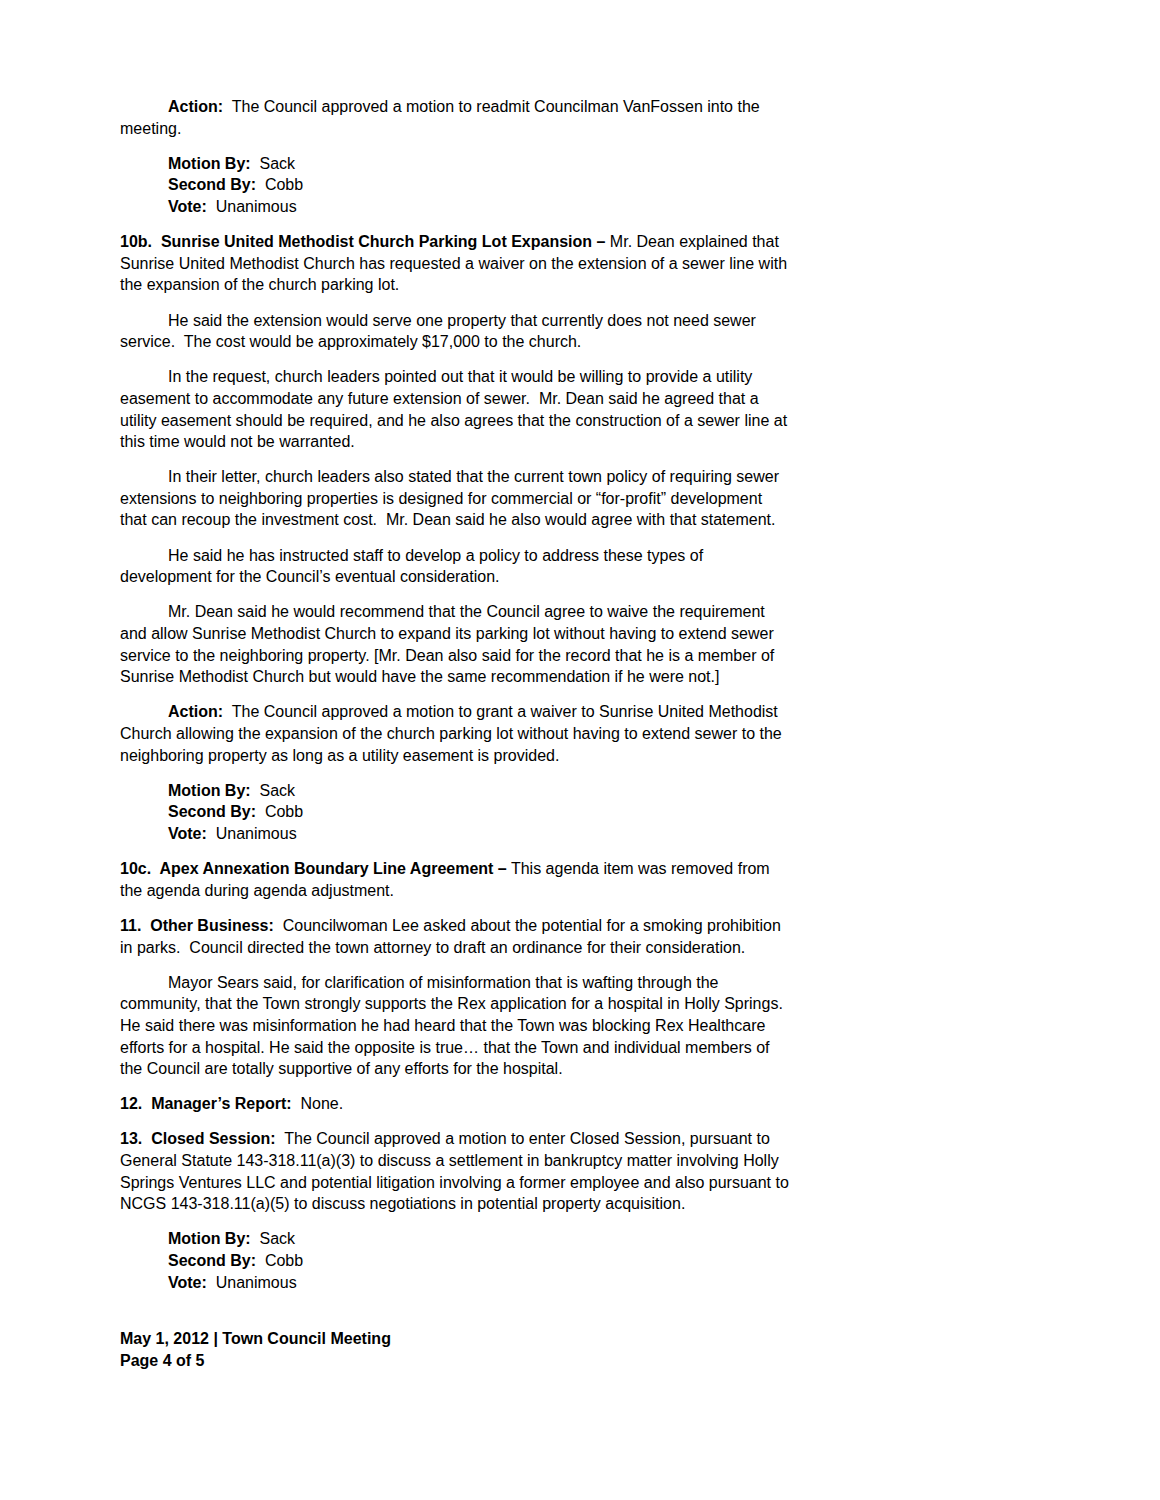Action: The Council approved a motion to readmit Councilman VanFossen into the meeting.
Motion By: Sack
Second By: Cobb
Vote: Unanimous
10b. Sunrise United Methodist Church Parking Lot Expansion – Mr. Dean explained that Sunrise United Methodist Church has requested a waiver on the extension of a sewer line with the expansion of the church parking lot.
He said the extension would serve one property that currently does not need sewer service. The cost would be approximately $17,000 to the church.
In the request, church leaders pointed out that it would be willing to provide a utility easement to accommodate any future extension of sewer. Mr. Dean said he agreed that a utility easement should be required, and he also agrees that the construction of a sewer line at this time would not be warranted.
In their letter, church leaders also stated that the current town policy of requiring sewer extensions to neighboring properties is designed for commercial or “for-profit” development that can recoup the investment cost. Mr. Dean said he also would agree with that statement.
He said he has instructed staff to develop a policy to address these types of development for the Council’s eventual consideration.
Mr. Dean said he would recommend that the Council agree to waive the requirement and allow Sunrise Methodist Church to expand its parking lot without having to extend sewer service to the neighboring property. [Mr. Dean also said for the record that he is a member of Sunrise Methodist Church but would have the same recommendation if he were not.]
Action: The Council approved a motion to grant a waiver to Sunrise United Methodist Church allowing the expansion of the church parking lot without having to extend sewer to the neighboring property as long as a utility easement is provided.
Motion By: Sack
Second By: Cobb
Vote: Unanimous
10c. Apex Annexation Boundary Line Agreement – This agenda item was removed from the agenda during agenda adjustment.
11. Other Business: Councilwoman Lee asked about the potential for a smoking prohibition in parks. Council directed the town attorney to draft an ordinance for their consideration.
Mayor Sears said, for clarification of misinformation that is wafting through the community, that the Town strongly supports the Rex application for a hospital in Holly Springs. He said there was misinformation he had heard that the Town was blocking Rex Healthcare efforts for a hospital. He said the opposite is true… that the Town and individual members of the Council are totally supportive of any efforts for the hospital.
12. Manager’s Report: None.
13. Closed Session: The Council approved a motion to enter Closed Session, pursuant to General Statute 143-318.11(a)(3) to discuss a settlement in bankruptcy matter involving Holly Springs Ventures LLC and potential litigation involving a former employee and also pursuant to NCGS 143-318.11(a)(5) to discuss negotiations in potential property acquisition.
Motion By: Sack
Second By: Cobb
Vote: Unanimous
May 1, 2012 | Town Council Meeting
Page 4 of 5